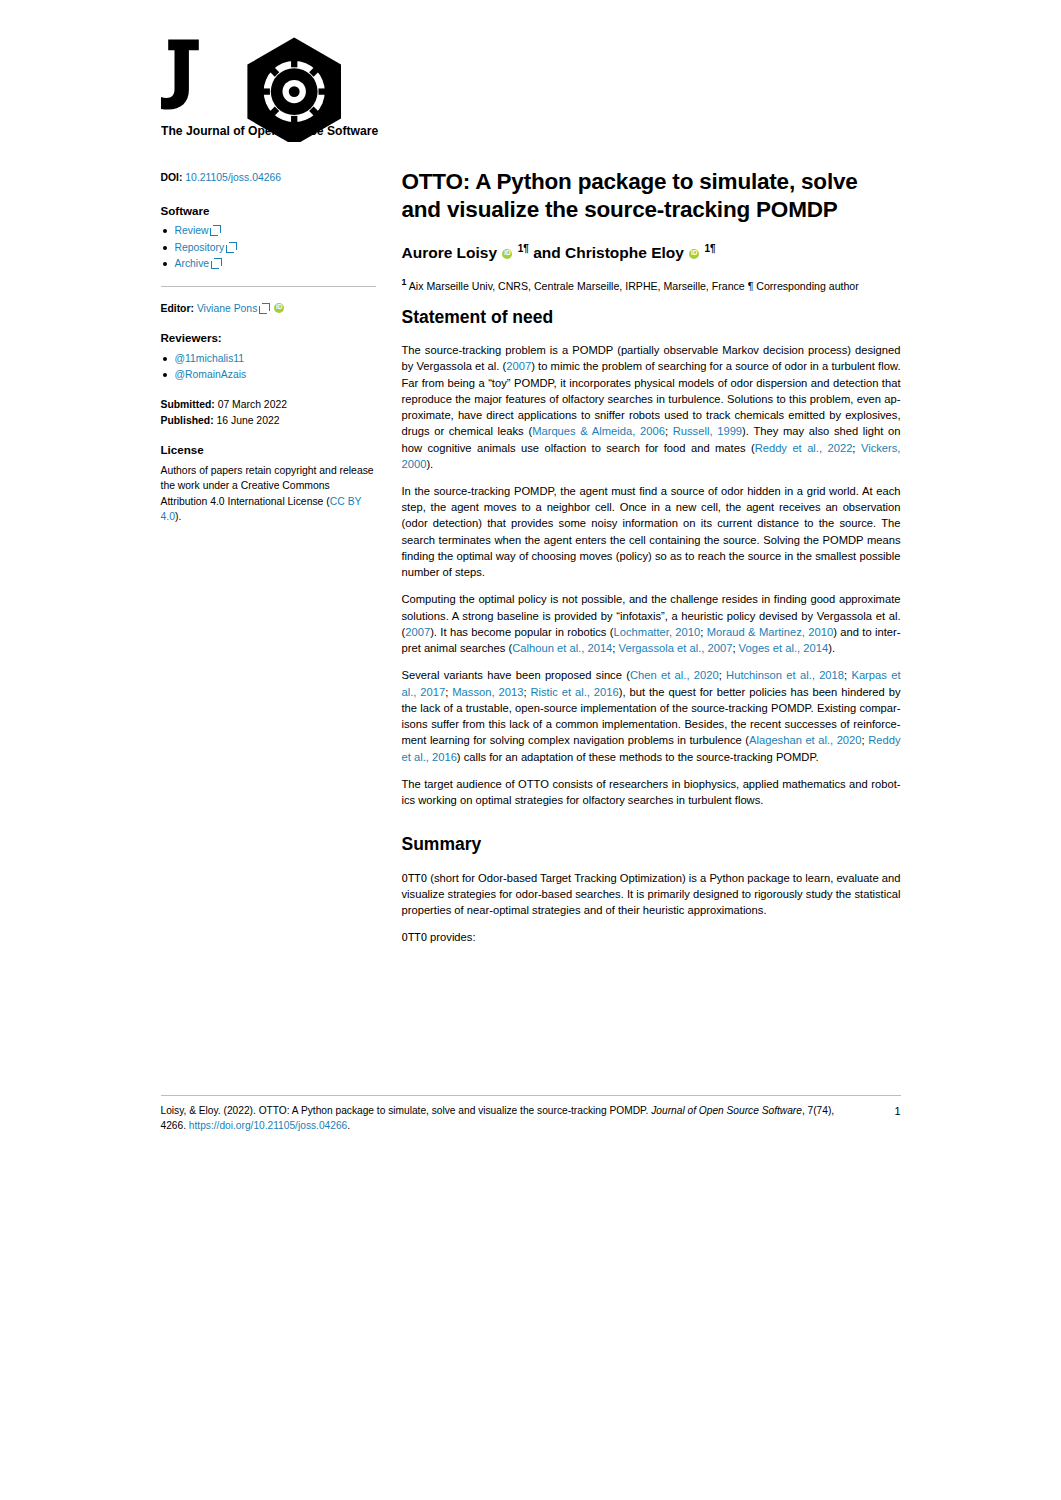The Journal of Open Source Software
DOI: 10.21105/joss.04266
Software
Review
Repository
Archive
Editor: Viviane Pons
Reviewers:
@11michalis11
@RomainAzais
Submitted: 07 March 2022
Published: 16 June 2022
License
Authors of papers retain copyright and release the work under a Creative Commons Attribution 4.0 International License (CC BY 4.0).
OTTO: A Python package to simulate, solve and visualize the source-tracking POMDP
Aurore Loisy 1¶ and Christophe Eloy 1¶
1 Aix Marseille Univ, CNRS, Centrale Marseille, IRPHE, Marseille, France ¶ Corresponding author
Statement of need
The source-tracking problem is a POMDP (partially observable Markov decision process) designed by Vergassola et al. (2007) to mimic the problem of searching for a source of odor in a turbulent flow. Far from being a “toy” POMDP, it incorporates physical models of odor dispersion and detection that reproduce the major features of olfactory searches in turbulence. Solutions to this problem, even approximate, have direct applications to sniffer robots used to track chemicals emitted by explosives, drugs or chemical leaks (Marques & Almeida, 2006; Russell, 1999). They may also shed light on how cognitive animals use olfaction to search for food and mates (Reddy et al., 2022; Vickers, 2000).
In the source-tracking POMDP, the agent must find a source of odor hidden in a grid world. At each step, the agent moves to a neighbor cell. Once in a new cell, the agent receives an observation (odor detection) that provides some noisy information on its current distance to the source. The search terminates when the agent enters the cell containing the source. Solving the POMDP means finding the optimal way of choosing moves (policy) so as to reach the source in the smallest possible number of steps.
Computing the optimal policy is not possible, and the challenge resides in finding good approximate solutions. A strong baseline is provided by “infotaxis”, a heuristic policy devised by Vergassola et al. (2007). It has become popular in robotics (Lochmatter, 2010; Moraud & Martinez, 2010) and to interpret animal searches (Calhoun et al., 2014; Vergassola et al., 2007; Voges et al., 2014).
Several variants have been proposed since (Chen et al., 2020; Hutchinson et al., 2018; Karpas et al., 2017; Masson, 2013; Ristic et al., 2016), but the quest for better policies has been hindered by the lack of a trustable, open-source implementation of the source-tracking POMDP. Existing comparisons suffer from this lack of a common implementation. Besides, the recent successes of reinforcement learning for solving complex navigation problems in turbulence (Alageshan et al., 2020; Reddy et al., 2016) calls for an adaptation of these methods to the source-tracking POMDP.
The target audience of OTTO consists of researchers in biophysics, applied mathematics and robotics working on optimal strategies for olfactory searches in turbulent flows.
Summary
OTTO (short for Odor-based Target Tracking Optimization) is a Python package to learn, evaluate and visualize strategies for odor-based searches. It is primarily designed to rigorously study the statistical properties of near-optimal strategies and of their heuristic approximations.
OTTO provides:
Loisy, & Eloy. (2022). OTTO: A Python package to simulate, solve and visualize the source-tracking POMDP. Journal of Open Source Software, 7(74), 4266. https://doi.org/10.21105/joss.04266.
1